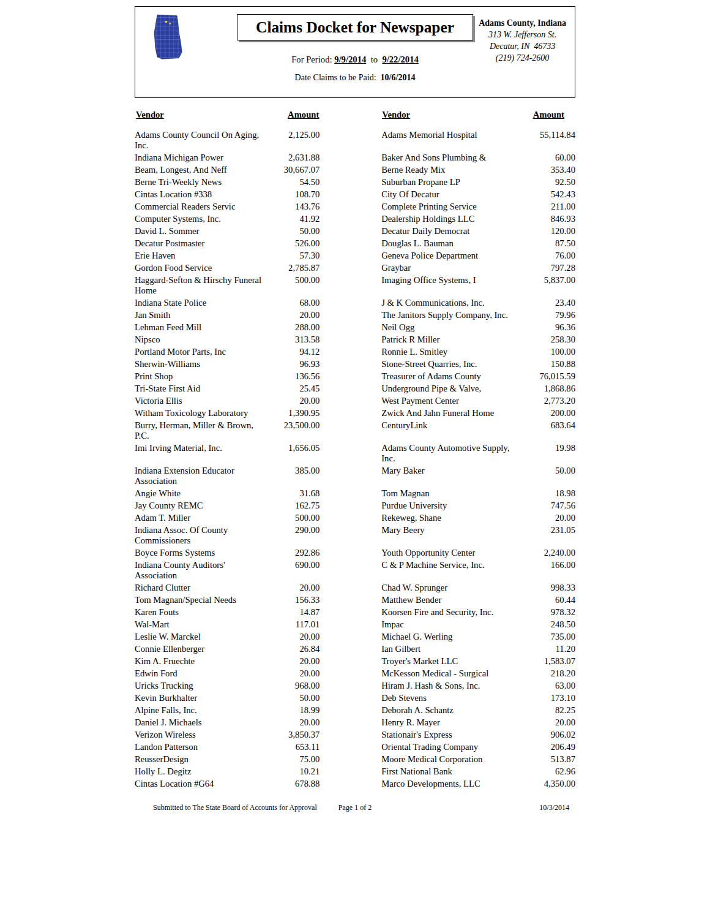Claims Docket for Newspaper
Adams County, Indiana
313 W. Jefferson St.
Decatur, IN 46733
(219) 724-2600
For Period: 9/9/2014 to 9/22/2014
Date Claims to be Paid: 10/6/2014
| Vendor | Amount | | Vendor | Amount |
| --- | --- | --- | --- | --- |
| Adams County Council On Aging, Inc. | 2,125.00 | | Adams Memorial Hospital | 55,114.84 |
| Indiana Michigan Power | 2,631.88 | | Baker And Sons Plumbing & | 60.00 |
| Beam, Longest, And Neff | 30,667.07 | | Berne Ready Mix | 353.40 |
| Berne Tri-Weekly News | 54.50 | | Suburban Propane LP | 92.50 |
| Cintas Location #338 | 108.70 | | City Of Decatur | 542.43 |
| Commercial Readers Servic | 143.76 | | Complete Printing Service | 211.00 |
| Computer Systems, Inc. | 41.92 | | Dealership Holdings LLC | 846.93 |
| David L. Sommer | 50.00 | | Decatur Daily Democrat | 120.00 |
| Decatur Postmaster | 526.00 | | Douglas L. Bauman | 87.50 |
| Erie Haven | 57.30 | | Geneva Police Department | 76.00 |
| Gordon Food Service | 2,785.87 | | Graybar | 797.28 |
| Haggard-Sefton & Hirschy Funeral Home | 500.00 | | Imaging Office Systems, I | 5,837.00 |
| Indiana State Police | 68.00 | | J & K Communications, Inc. | 23.40 |
| Jan Smith | 20.00 | | The Janitors Supply Company, Inc. | 79.96 |
| Lehman Feed Mill | 288.00 | | Neil Ogg | 96.36 |
| Nipsco | 313.58 | | Patrick R Miller | 258.30 |
| Portland Motor Parts, Inc | 94.12 | | Ronnie L. Smitley | 100.00 |
| Sherwin-Williams | 96.93 | | Stone-Street Quarries, Inc. | 150.88 |
| Print Shop | 136.56 | | Treasurer of Adams County | 76,015.59 |
| Tri-State First Aid | 25.45 | | Underground Pipe & Valve, | 1,868.86 |
| Victoria Ellis | 20.00 | | West Payment Center | 2,773.20 |
| Witham Toxicology Laboratory | 1,390.95 | | Zwick And Jahn Funeral Home | 200.00 |
| Burry, Herman, Miller & Brown, P.C. | 23,500.00 | | CenturyLink | 683.64 |
| Imi Irving Material, Inc. | 1,656.05 | | Adams County Automotive Supply, Inc. | 19.98 |
| Indiana Extension Educator Association | 385.00 | | Mary Baker | 50.00 |
| Angie White | 31.68 | | Tom Magnan | 18.98 |
| Jay County REMC | 162.75 | | Purdue University | 747.56 |
| Adam T. Miller | 500.00 | | Rekeweg, Shane | 20.00 |
| Indiana Assoc. Of County Commissioners | 290.00 | | Mary Beery | 231.05 |
| Boyce Forms Systems | 292.86 | | Youth Opportunity Center | 2,240.00 |
| Indiana County Auditors' Association | 690.00 | | C & P Machine Service, Inc. | 166.00 |
| Richard Clutter | 20.00 | | Chad W. Sprunger | 998.33 |
| Tom Magnan/Special Needs | 156.33 | | Matthew Bender | 60.44 |
| Karen Fouts | 14.87 | | Koorsen Fire and Security, Inc. | 978.32 |
| Wal-Mart | 117.01 | | Impac | 248.50 |
| Leslie W. Marckel | 20.00 | | Michael G. Werling | 735.00 |
| Connie Ellenberger | 26.84 | | Ian Gilbert | 11.20 |
| Kim A. Fruechte | 20.00 | | Troyer's Market LLC | 1,583.07 |
| Edwin Ford | 20.00 | | McKesson Medical - Surgical | 218.20 |
| Uricks Trucking | 968.00 | | Hiram J. Hash & Sons, Inc. | 63.00 |
| Kevin Burkhalter | 50.00 | | Deb Stevens | 173.10 |
| Alpine Falls, Inc. | 18.99 | | Deborah A. Schantz | 82.25 |
| Daniel J. Michaels | 20.00 | | Henry R. Mayer | 20.00 |
| Verizon Wireless | 3,850.37 | | Stationair's Express | 906.02 |
| Landon Patterson | 653.11 | | Oriental Trading Company | 206.49 |
| ReusserDesign | 75.00 | | Moore Medical Corporation | 513.87 |
| Holly L. Degitz | 10.21 | | First National Bank | 62.96 |
| Cintas Location #G64 | 678.88 | | Marco Developments, LLC | 4,350.00 |
Submitted to The State Board of Accounts for Approval Page 1 of 2 10/3/2014